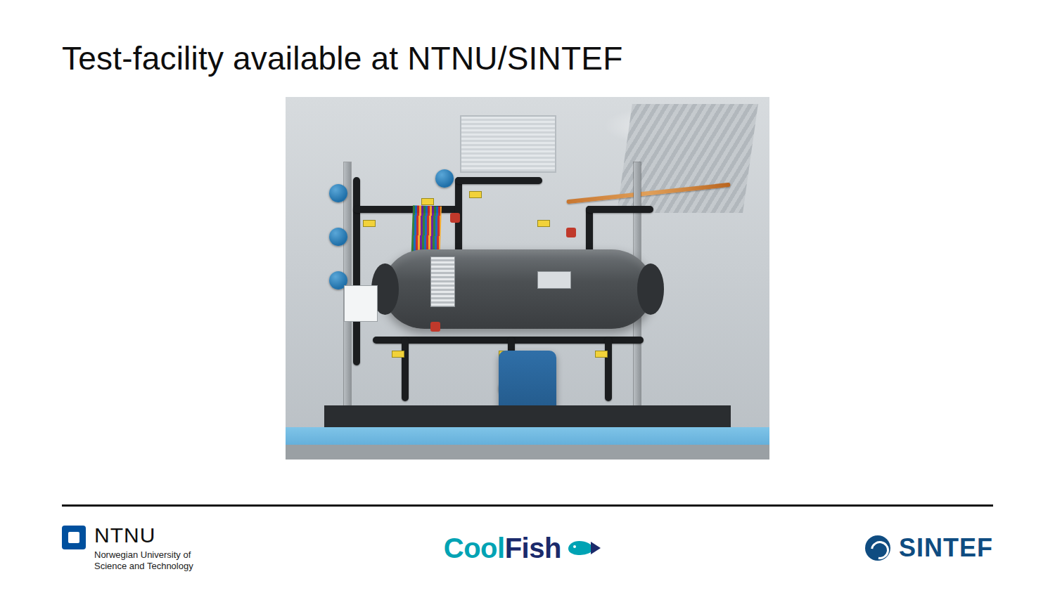Test-facility available at NTNU/SINTEF
NTNU
Norwegian University of
Science and Technology
Cool Fish
SINTEF